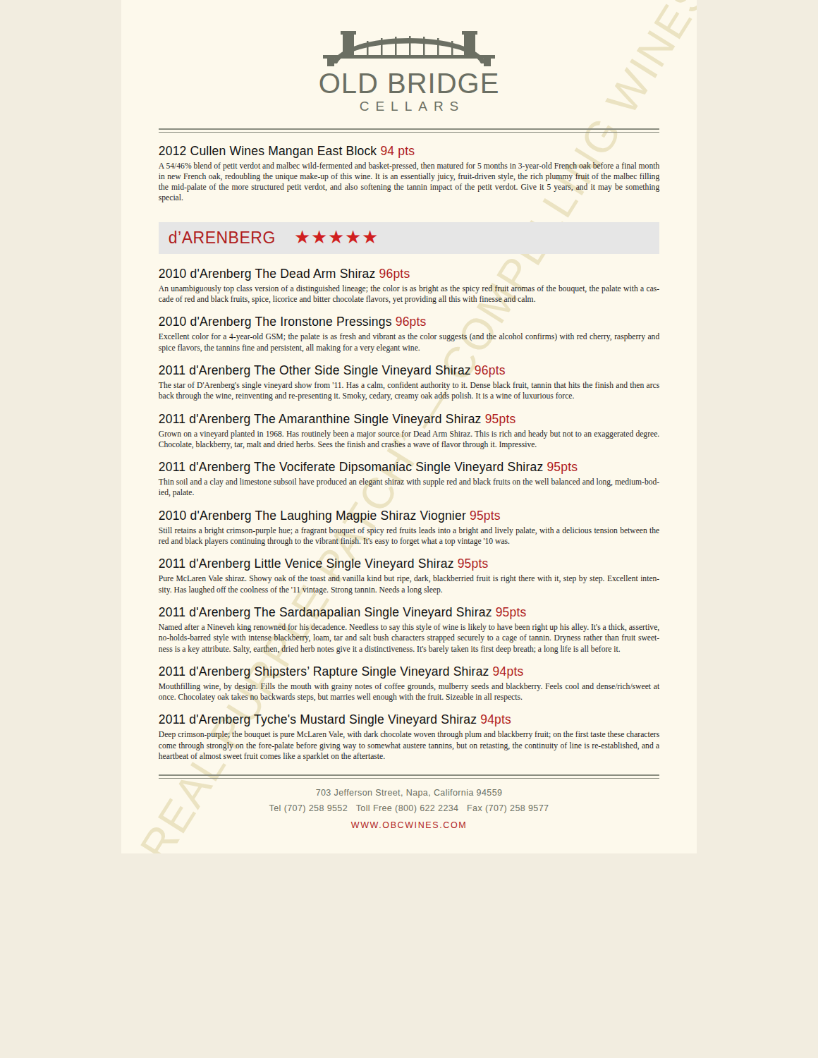“A REAL PURPLE PATCH” — COMPELLING WINES
OLD BRIDGE
CELLARS
2012 Cullen Wines Mangan East Block 94 pts
A 54/46% blend of petit verdot and malbec wild-fermented and basket-pressed, then matured for 5 months in 3-year-old French oak before a final month in new French oak, redoubling the unique make-up of this wine. It is an essentially juicy, fruit-driven style, the rich plummy fruit of the malbec filling the mid-palate of the more structured petit verdot, and also softening the tannin impact of the petit verdot. Give it 5 years, and it may be something special.
d’ARENBERG
★★★★★
2010 d'Arenberg The Dead Arm Shiraz 96pts
An unambiguously top class version of a distinguished lineage; the color is as bright as the spicy red fruit aromas of the bouquet, the palate with a cascade of red and black fruits, spice, licorice and bitter chocolate flavors, yet providing all this with finesse and calm.
2010 d'Arenberg The Ironstone Pressings 96pts
Excellent color for a 4-year-old GSM; the palate is as fresh and vibrant as the color suggests (and the alcohol confirms) with red cherry, raspberry and spice flavors, the tannins fine and persistent, all making for a very elegant wine.
2011 d'Arenberg The Other Side Single Vineyard Shiraz 96pts
The star of D'Arenberg's single vineyard show from '11. Has a calm, confident authority to it. Dense black fruit, tannin that hits the finish and then arcs back through the wine, reinventing and re-presenting it. Smoky, cedary, creamy oak adds polish. It is a wine of luxurious force.
2011 d'Arenberg The Amaranthine Single Vineyard Shiraz 95pts
Grown on a vineyard planted in 1968. Has routinely been a major source for Dead Arm Shiraz. This is rich and heady but not to an exaggerated degree. Chocolate, blackberry, tar, malt and dried herbs. Sees the finish and crashes a wave of flavor through it. Impressive.
2011 d'Arenberg The Vociferate Dipsomaniac Single Vineyard Shiraz 95pts
Thin soil and a clay and limestone subsoil have produced an elegant shiraz with supple red and black fruits on the well balanced and long, medium-bodied, palate.
2010 d'Arenberg The Laughing Magpie Shiraz Viognier 95pts
Still retains a bright crimson-purple hue; a fragrant bouquet of spicy red fruits leads into a bright and lively palate, with a delicious tension between the red and black players continuing through to the vibrant finish. It's easy to forget what a top vintage '10 was.
2011 d'Arenberg Little Venice Single Vineyard Shiraz 95pts
Pure McLaren Vale shiraz. Showy oak of the toast and vanilla kind but ripe, dark, blackberried fruit is right there with it, step by step. Excellent intensity. Has laughed off the coolness of the '11 vintage. Strong tannin. Needs a long sleep.
2011 d'Arenberg The Sardanapalian Single Vineyard Shiraz 95pts
Named after a Nineveh king renowned for his decadence. Needless to say this style of wine is likely to have been right up his alley. It's a thick, assertive, no-holds-barred style with intense blackberry, loam, tar and salt bush characters strapped securely to a cage of tannin. Dryness rather than fruit sweetness is a key attribute. Salty, earthen, dried herb notes give it a distinctiveness. It's barely taken its first deep breath; a long life is all before it.
2011 d'Arenberg Shipsters’ Rapture Single Vineyard Shiraz 94pts
Mouthfilling wine, by design. Fills the mouth with grainy notes of coffee grounds, mulberry seeds and blackberry. Feels cool and dense/rich/sweet at once. Chocolatey oak takes no backwards steps, but marries well enough with the fruit. Sizeable in all respects.
2011 d'Arenberg Tyche's Mustard Single Vineyard Shiraz 94pts
Deep crimson-purple; the bouquet is pure McLaren Vale, with dark chocolate woven through plum and blackberry fruit; on the first taste these characters come through strongly on the fore-palate before giving way to somewhat austere tannins, but on retasting, the continuity of line is re-established, and a heartbeat of almost sweet fruit comes like a sparklet on the aftertaste.
703 Jefferson Street, Napa, California 94559
Tel (707) 258 9552 Toll Free (800) 622 2234 Fax (707) 258 9577
WWW.OBCWINES.COM